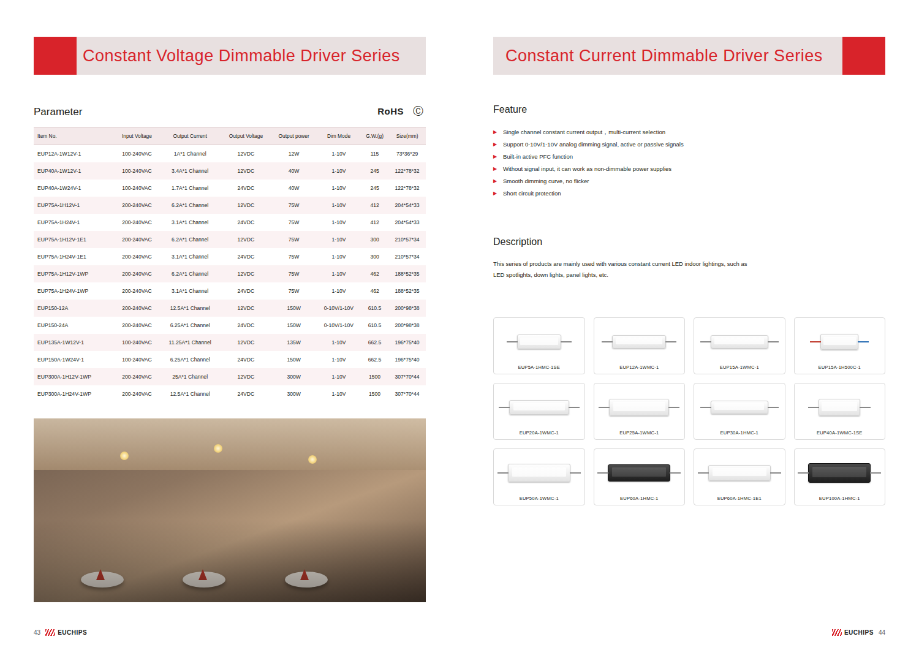Constant Voltage Dimmable Driver Series
Parameter
RoHS Ⓒ  
| Item No. | Input Voltage | Output Current | Output Voltage | Output power | Dim Mode | G.W.(g) | Size(mm) |
| --- | --- | --- | --- | --- | --- | --- | --- |
| EUP12A-1W12V-1 | 100-240VAC | 1A*1 Channel | 12VDC | 12W | 1-10V | 115 | 73*36*29 |
| EUP40A-1W12V-1 | 100-240VAC | 3.4A*1 Channel | 12VDC | 40W | 1-10V | 245 | 122*78*32 |
| EUP40A-1W24V-1 | 100-240VAC | 1.7A*1 Channel | 24VDC | 40W | 1-10V | 245 | 122*78*32 |
| EUP75A-1H12V-1 | 200-240VAC | 6.2A*1 Channel | 12VDC | 75W | 1-10V | 412 | 204*54*33 |
| EUP75A-1H24V-1 | 200-240VAC | 3.1A*1 Channel | 24VDC | 75W | 1-10V | 412 | 204*54*33 |
| EUP75A-1H12V-1E1 | 200-240VAC | 6.2A*1 Channel | 12VDC | 75W | 1-10V | 300 | 210*57*34 |
| EUP75A-1H24V-1E1 | 200-240VAC | 3.1A*1 Channel | 24VDC | 75W | 1-10V | 300 | 210*57*34 |
| EUP75A-1H12V-1WP | 200-240VAC | 6.2A*1 Channel | 12VDC | 75W | 1-10V | 462 | 188*52*35 |
| EUP75A-1H24V-1WP | 200-240VAC | 3.1A*1 Channel | 24VDC | 75W | 1-10V | 462 | 188*52*35 |
| EUP150-12A | 200-240VAC | 12.5A*1 Channel | 12VDC | 150W | 0-10V/1-10V | 610.5 | 200*98*38 |
| EUP150-24A | 200-240VAC | 6.25A*1 Channel | 24VDC | 150W | 0-10V/1-10V | 610.5 | 200*98*38 |
| EUP135A-1W12V-1 | 100-240VAC | 11.25A*1 Channel | 12VDC | 135W | 1-10V | 662.5 | 196*75*40 |
| EUP150A-1W24V-1 | 100-240VAC | 6.25A*1 Channel | 24VDC | 150W | 1-10V | 662.5 | 196*75*40 |
| EUP300A-1H12V-1WP | 200-240VAC | 25A*1 Channel | 12VDC | 300W | 1-10V | 1500 | 307*70*44 |
| EUP300A-1H24V-1WP | 200-240VAC | 12.5A*1 Channel | 24VDC | 300W | 1-10V | 1500 | 307*70*44 |
43 EUCHIPS
Constant Current Dimmable Driver Series
Feature
Single channel constant current output，multi-current selection
Support 0-10V/1-10V analog dimming signal, active or passive signals
Built-in active PFC function
Without signal input, it can work as non-dimmable power supplies
Smooth dimming curve, no flicker
Short circuit protection
Description
This series of products are mainly used with various constant current LED indoor lightings, such as
LED spotlights, down lights, panel lights, etc.
EUP5A-1HMC-1SE
EUP12A-1WMC-1
EUP15A-1WMC-1
EUP15A-1H500C-1
EUP20A-1WMC-1
EUP25A-1WMC-1
EUP30A-1HMC-1
EUP40A-1WMC-1SE
EUP50A-1WMC-1
EUP60A-1HMC-1
EUP60A-1HMC-1E1
EUP100A-1HMC-1
EUCHIPS 44